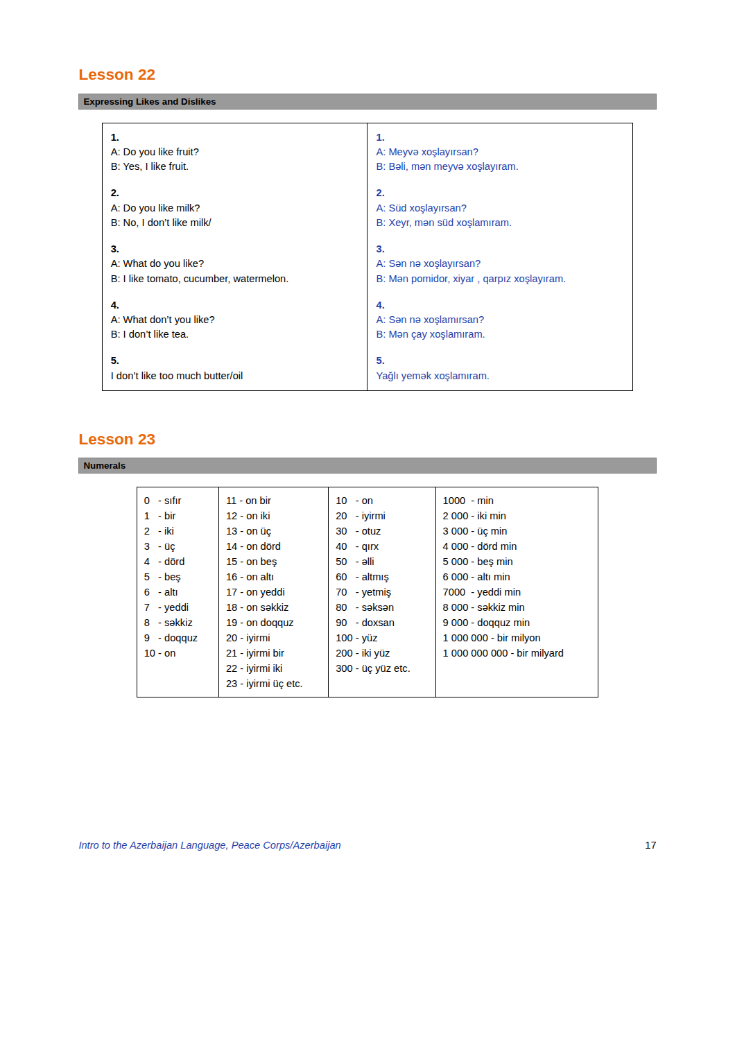Lesson 22
Expressing Likes and Dislikes
| 1. A: Do you like fruit? B: Yes, I like fruit. 2. A: Do you like milk? B: No, I don’t like milk/ 3. A: What do you like? B: I like tomato, cucumber, watermelon. 4. A: What don’t you like? B: I don’t like tea. 5. I don’t like too much butter/oil | 1. A: Meyvə xoşlayırsan? B: Bəli, mən meyvə xoşlayıram. 2. A: Süd xoşlayırsan? B: Xeyr, mən süd xoşlamıram. 3. A: Sən nə xoşlayırsan? B: Mən pomidor, xiyar , qarpız xoşlayıram. 4. A: Sən nə xoşlamırsan? B: Mən çay xoşlamıram. 5. Yağlı yemək xoşlamıram. |
Lesson 23
Numerals
| 0 - sıfır 1 - bir 2 - iki 3 - üç 4 - dörd 5 - beş 6 - altı 7 - yeddi 8 - səkkiz 9 - doqquz 10 - on | 11 - on bir 12 - on iki 13 - on üç 14 - on dörd 15 - on beş 16 - on altı 17 - on yeddi 18 - on səkkiz 19 - on doqquz 20 - iyirmi 21 - iyirmi bir 22 - iyirmi iki 23 - iyirmi üç etc. | 10 - on 20 - iyirmi 30 - otuz 40 - qırx 50 - əlli 60 - altmış 70 - yetmiş 80 - səksən 90 - doxsan 100 - yüz 200 - iki yüz 300 - üç yüz etc. | 1000 - min 2 000 - iki min 3 000 - üç min 4 000 - dörd min 5 000 - beş min 6 000 - altı min 7000 - yeddi min 8 000 - səkkiz min 9 000 - doqquz min 1 000 000 - bir milyon 1 000 000 000 - bir milyard |
Intro to the Azerbaijan Language, Peace Corps/Azerbaijan 17